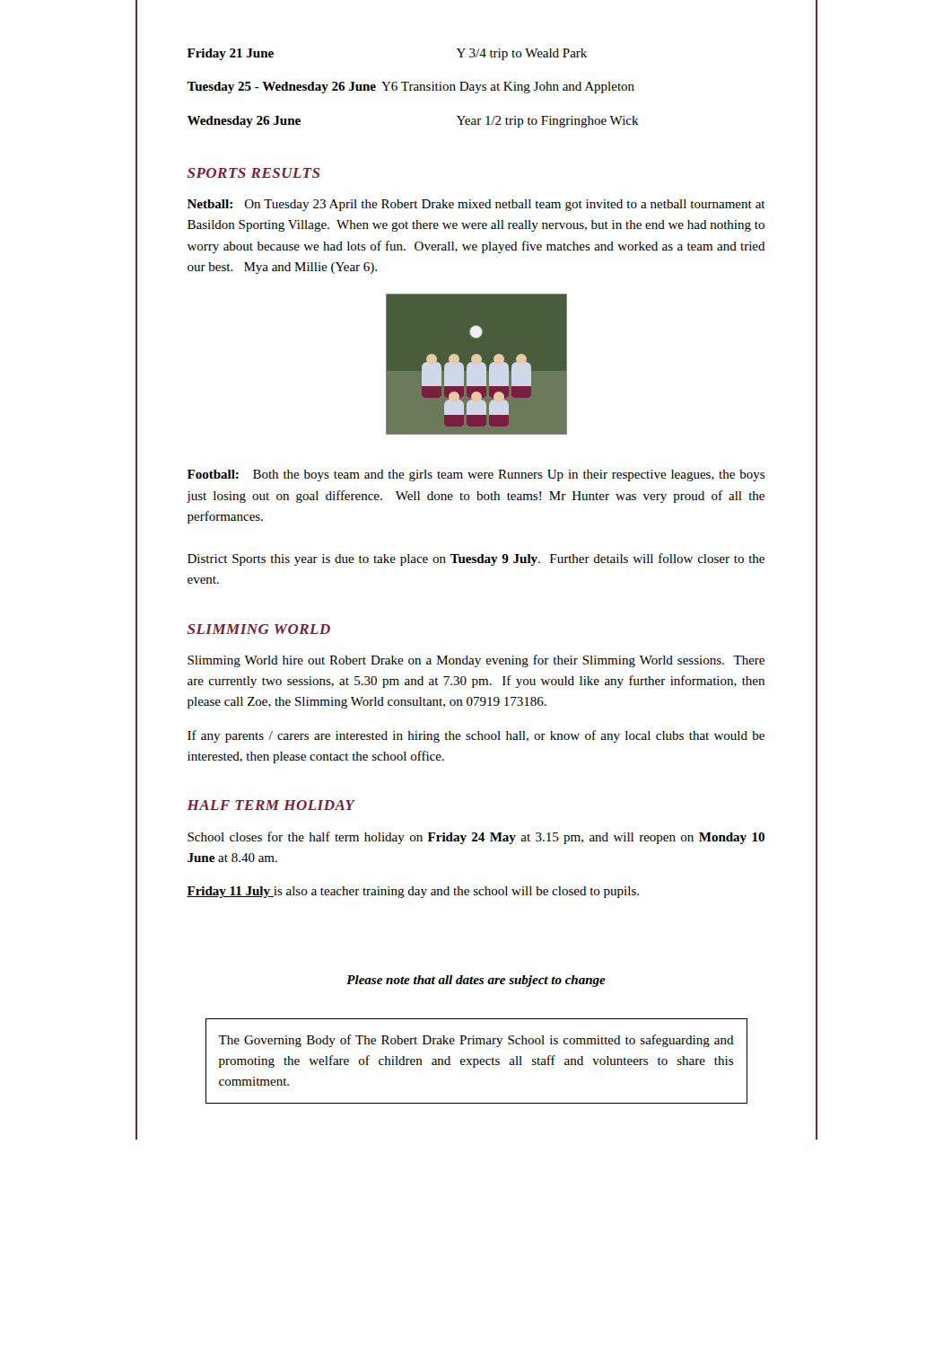Friday 21 June Y 3/4 trip to Weald Park
Tuesday 25 - Wednesday 26 June Y6 Transition Days at King John and Appleton
Wednesday 26 June Year 1/2 trip to Fingringhoe Wick
SPORTS RESULTS
Netball: On Tuesday 23 April the Robert Drake mixed netball team got invited to a netball tournament at Basildon Sporting Village. When we got there we were all really nervous, but in the end we had nothing to worry about because we had lots of fun. Overall, we played five matches and worked as a team and tried our best. Mya and Millie (Year 6).
Football: Both the boys team and the girls team were Runners Up in their respective leagues, the boys just losing out on goal difference. Well done to both teams! Mr Hunter was very proud of all the performances.
District Sports this year is due to take place on Tuesday 9 July. Further details will follow closer to the event.
SLIMMING WORLD
Slimming World hire out Robert Drake on a Monday evening for their Slimming World sessions. There are currently two sessions, at 5.30 pm and at 7.30 pm. If you would like any further information, then please call Zoe, the Slimming World consultant, on 07919 173186.
If any parents / carers are interested in hiring the school hall, or know of any local clubs that would be interested, then please contact the school office.
HALF TERM HOLIDAY
School closes for the half term holiday on Friday 24 May at 3.15 pm, and will reopen on Monday 10 June at 8.40 am.
Friday 11 July is also a teacher training day and the school will be closed to pupils.
Please note that all dates are subject to change
The Governing Body of The Robert Drake Primary School is committed to safeguarding and promoting the welfare of children and expects all staff and volunteers to share this commitment.